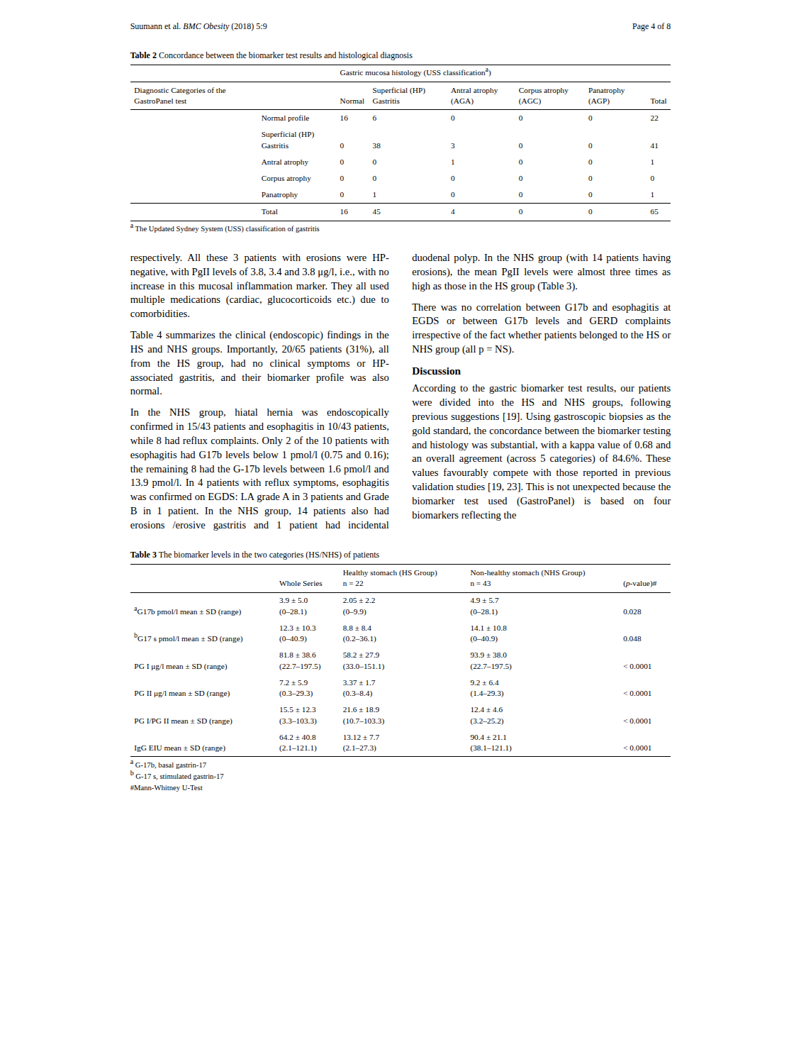Suumann et al. BMC Obesity (2018) 5:9
Page 4 of 8
Table 2 Concordance between the biomarker test results and histological diagnosis
| | | Gastric mucosa histology (USS classification a ) |
| --- | --- | --- |
| Diagnostic Categories of the GastroPanel test | | Normal | Superficial (HP) Gastritis | Antral atrophy (AGA) | Corpus atrophy (AGC) | Panatrophy (AGP) | Total |
| | Normal profile | 16 | 6 | 0 | 0 | 0 | 22 |
| | Superficial (HP) Gastritis | 0 | 38 | 3 | 0 | 0 | 41 |
| | Antral atrophy | 0 | 0 | 1 | 0 | 0 | 1 |
| | Corpus atrophy | 0 | 0 | 0 | 0 | 0 | 0 |
| | Panatrophy | 0 | 1 | 0 | 0 | 0 | 1 |
| | Total | 16 | 45 | 4 | 0 | 0 | 65 |
a The Updated Sydney System (USS) classification of gastritis
respectively. All these 3 patients with erosions were HP-negative, with PgII levels of 3.8, 3.4 and 3.8 μg/l, i.e., with no increase in this mucosal inflammation marker. They all used multiple medications (cardiac, glucocorticoids etc.) due to comorbidities.
Table 4 summarizes the clinical (endoscopic) findings in the HS and NHS groups. Importantly, 20/65 patients (31%), all from the HS group, had no clinical symptoms or HP-associated gastritis, and their biomarker profile was also normal.
In the NHS group, hiatal hernia was endoscopically confirmed in 15/43 patients and esophagitis in 10/43 patients, while 8 had reflux complaints. Only 2 of the 10 patients with esophagitis had G17b levels below 1 pmol/l (0.75 and 0.16); the remaining 8 had the G-17b levels between 1.6 pmol/l and 13.9 pmol/l. In 4 patients with reflux symptoms, esophagitis was confirmed on EGDS: LA grade A in 3 patients and Grade B in 1 patient. In the NHS group, 14 patients also had erosions /erosive gastritis and 1 patient had incidental duodenal polyp. In the NHS group (with 14 patients having erosions), the mean PgII levels were almost three times as high as those in the HS group (Table 3).
There was no correlation between G17b and esophagitis at EGDS or between G17b levels and GERD complaints irrespective of the fact whether patients belonged to the HS or NHS group (all p = NS).
Discussion
According to the gastric biomarker test results, our patients were divided into the HS and NHS groups, following previous suggestions [19]. Using gastroscopic biopsies as the gold standard, the concordance between the biomarker testing and histology was substantial, with a kappa value of 0.68 and an overall agreement (across 5 categories) of 84.6%. These values favourably compete with those reported in previous validation studies [19, 23]. This is not unexpected because the biomarker test used (GastroPanel) is based on four biomarkers reflecting the
Table 3 The biomarker levels in the two categories (HS/NHS) of patients
| | Whole Series | Healthy stomach (HS Group) n = 22 | Non-healthy stomach (NHS Group) n = 43 | ( p -value)# |
| --- | --- | --- | --- | --- |
| a G17b pmol/l mean ± SD (range) | 3.9 ± 5.0 (0–28.1) | 2.05 ± 2.2 (0–9.9) | 4.9 ± 5.7 (0–28.1) | 0.028 |
| b G17 s pmol/l mean ± SD (range) | 12.3 ± 10.3 (0–40.9) | 8.8 ± 8.4 (0.2–36.1) | 14.1 ± 10.8 (0–40.9) | 0.048 |
| PG I μg/l mean ± SD (range) | 81.8 ± 38.6 (22.7–197.5) | 58.2 ± 27.9 (33.0–151.1) | 93.9 ± 38.0 (22.7–197.5) | < 0.0001 |
| PG II μg/l mean ± SD (range) | 7.2 ± 5.9 (0.3–29.3) | 3.37 ± 1.7 (0.3–8.4) | 9.2 ± 6.4 (1.4–29.3) | < 0.0001 |
| PG I/PG II mean ± SD (range) | 15.5 ± 12.3 (3.3–103.3) | 21.6 ± 18.9 (10.7–103.3) | 12.4 ± 4.6 (3.2–25.2) | < 0.0001 |
| IgG EIU mean ± SD (range) | 64.2 ± 40.8 (2.1–121.1) | 13.12 ± 7.7 (2.1–27.3) | 90.4 ± 21.1 (38.1–121.1) | < 0.0001 |
a G-17b, basal gastrin-17
b G-17 s, stimulated gastrin-17
#Mann-Whitney U-Test